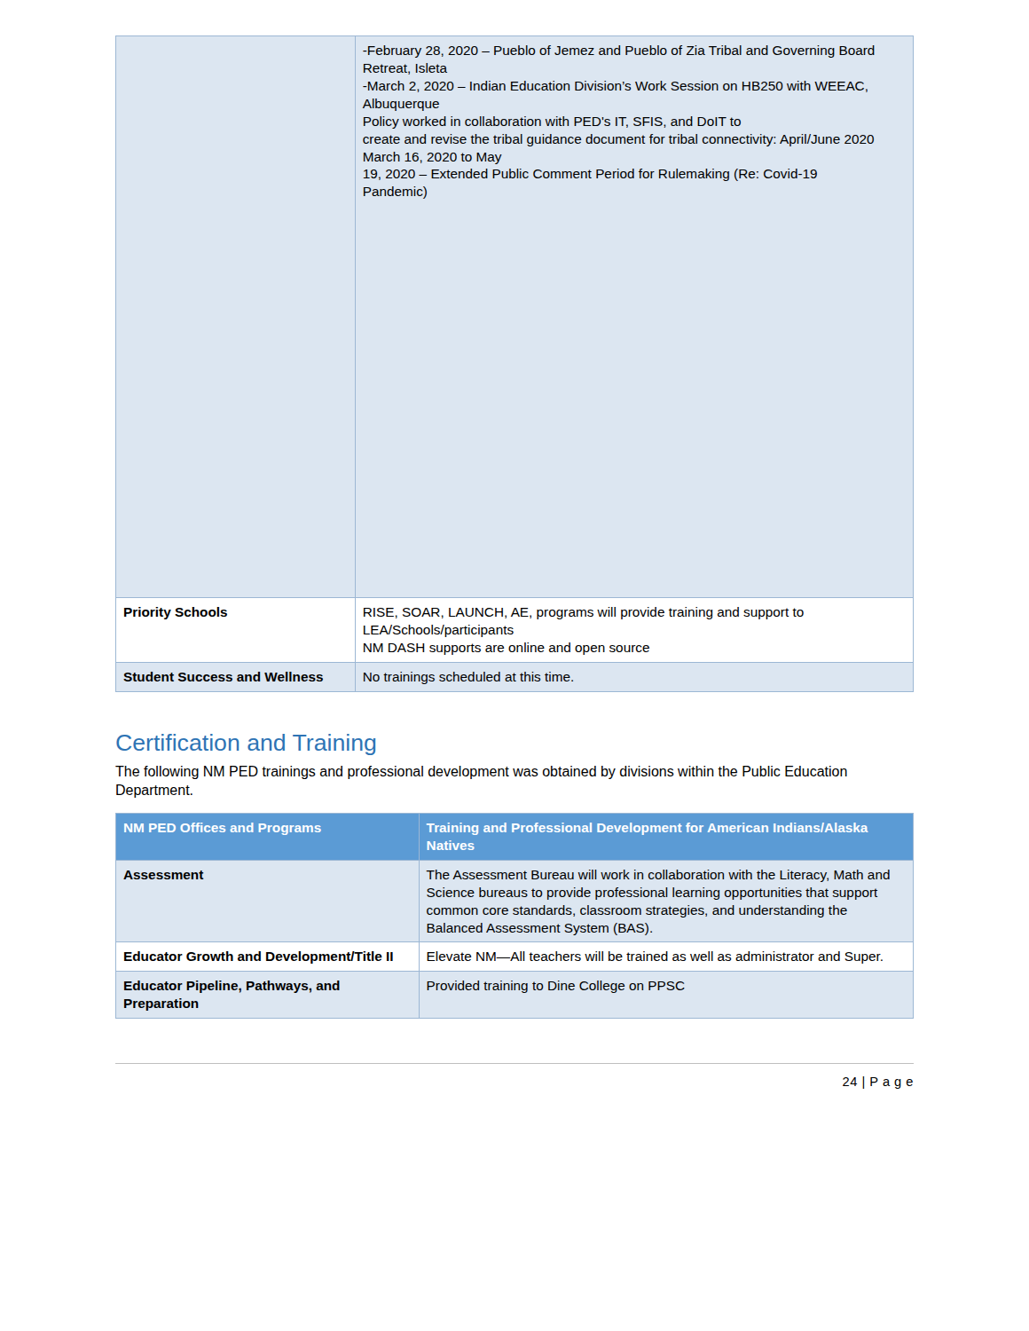| | -February 28, 2020 – Pueblo of Jemez and Pueblo of Zia Tribal and Governing Board Retreat, Isleta -March 2, 2020 – Indian Education Division’s Work Session on HB250 with WEEAC, Albuquerque Policy worked in collaboration with PED's IT, SFIS, and DoIT to create and revise the tribal guidance document for tribal connectivity: April/June 2020 March 16, 2020 to May 19, 2020 – Extended Public Comment Period for Rulemaking (Re: Covid-19 Pandemic) |
| Priority Schools | RISE, SOAR, LAUNCH, AE, programs will provide training and support to LEA/Schools/participants NM DASH supports are online and open source |
| Student Success and Wellness | No trainings scheduled at this time. |
Certification and Training
The following NM PED trainings and professional development was obtained by divisions within the Public Education Department.
| NM PED Offices and Programs | Training and Professional Development for American Indians/Alaska Natives |
| --- | --- |
| Assessment | The Assessment Bureau will work in collaboration with the Literacy, Math and Science bureaus to provide professional learning opportunities that support common core standards, classroom strategies, and understanding the Balanced Assessment System (BAS). |
| Educator Growth and Development/Title II | Elevate NM—All teachers will be trained as well as administrator and Super. |
| Educator Pipeline, Pathways, and Preparation | Provided training to Dine College on PPSC |
24 | P a g e